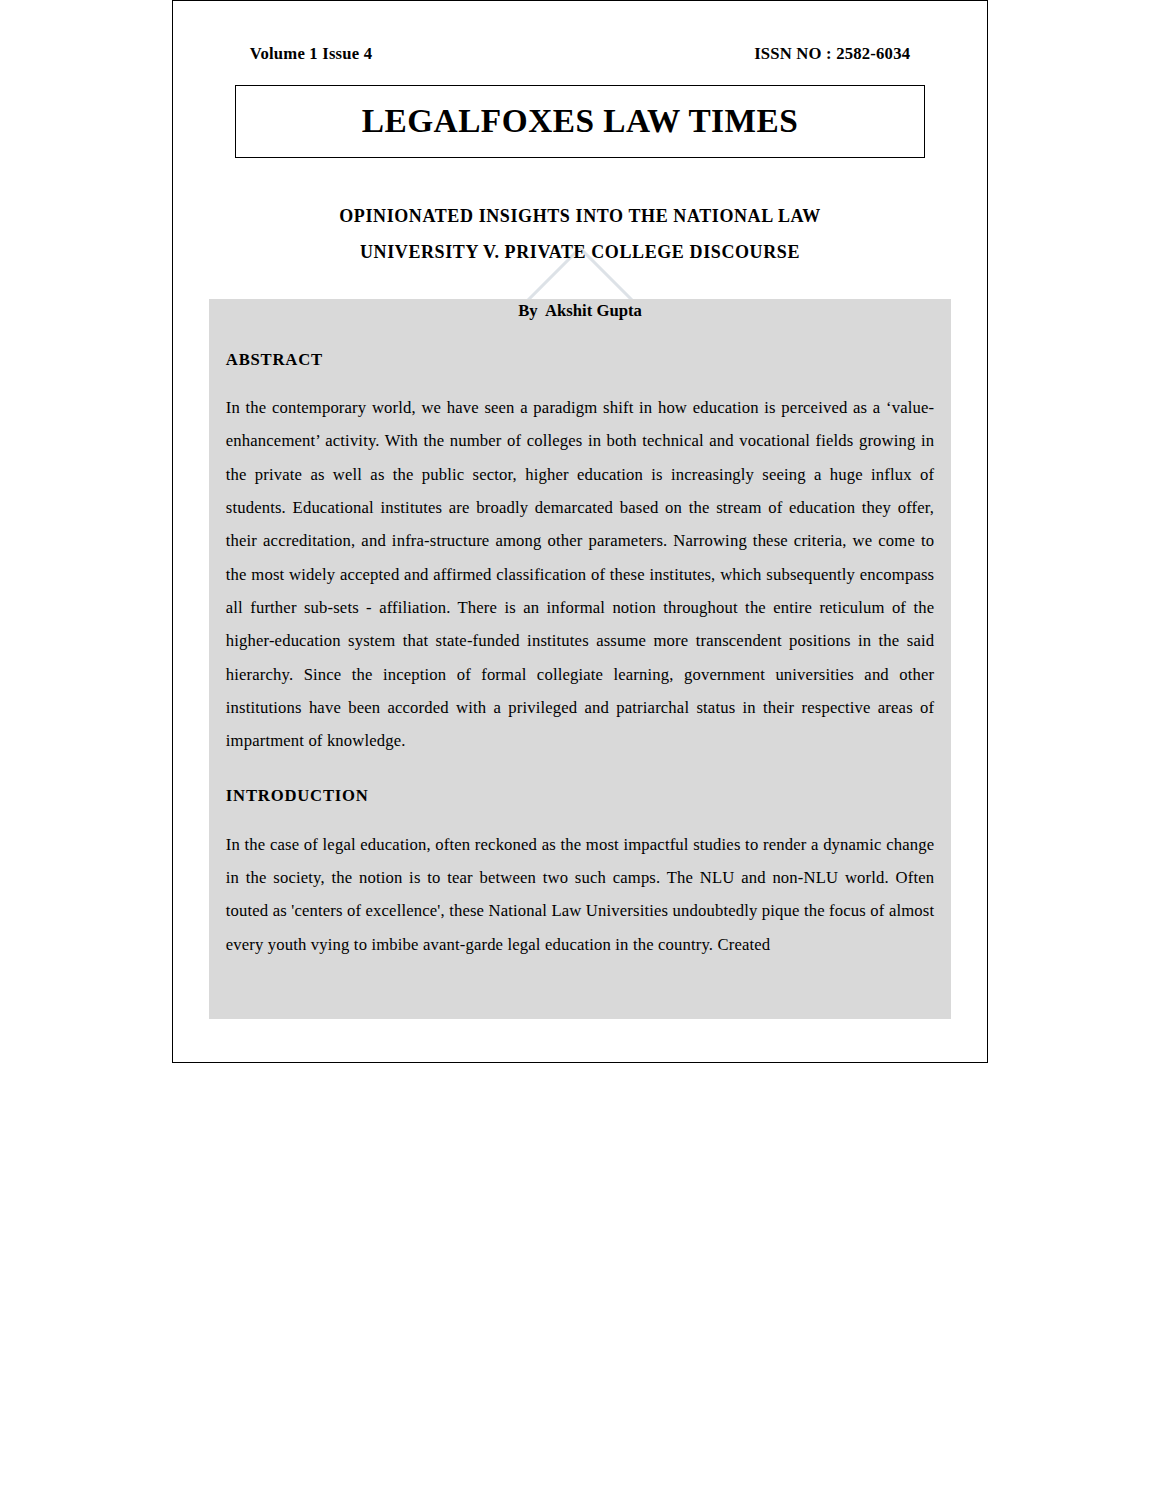Volume 1 Issue 4 ISSN NO : 2582-6034
LEGALFOXES LAW TIMES
LEGAL FOXES
"OUR MISSION YOUR SUCCESS"
OPINIONATED INSIGHTS INTO THE NATIONAL LAW UNIVERSITY V. PRIVATE COLLEGE DISCOURSE
By Akshit Gupta
ABSTRACT
In the contemporary world, we have seen a paradigm shift in how education is perceived as a ‘value-enhancement’ activity. With the number of colleges in both technical and vocational fields growing in the private as well as the public sector, higher education is increasingly seeing a huge influx of students. Educational institutes are broadly demarcated based on the stream of education they offer, their accreditation, and infra-structure among other parameters. Narrowing these criteria, we come to the most widely accepted and affirmed classification of these institutes, which subsequently encompass all further sub-sets - affiliation. There is an informal notion throughout the entire reticulum of the higher-education system that state-funded institutes assume more transcendent positions in the said hierarchy. Since the inception of formal collegiate learning, government universities and other institutions have been accorded with a privileged and patriarchal status in their respective areas of impartment of knowledge.
INTRODUCTION
In the case of legal education, often reckoned as the most impactful studies to render a dynamic change in the society, the notion is to tear between two such camps. The NLU and non-NLU world. Often touted as 'centers of excellence', these National Law Universities undoubtedly pique the focus of almost every youth vying to imbibe avant-garde legal education in the country. Created